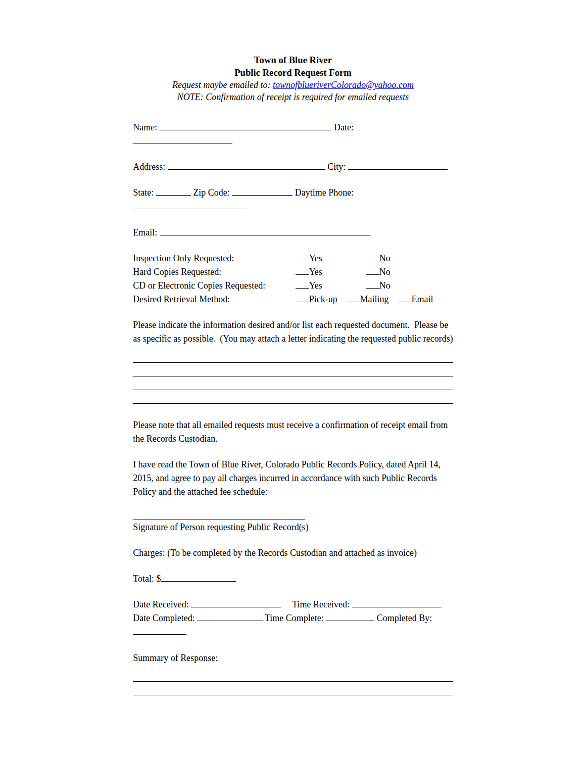Town of Blue River
Public Record Request Form
Request maybe emailed to: townofblueriverColorado@yahoo.com
NOTE: Confirmation of receipt is required for emailed requests
Name: Date:
Address: City:
State: Zip Code: Daytime Phone:
Email:
| Inspection Only Requested: | Yes | No |
| Hard Copies Requested: | Yes | No |
| CD or Electronic Copies Requested: | Yes | No |
| Desired Retrieval Method: | Pick-up Mailing Email |
Please indicate the information desired and/or list each requested document. Please be as specific as possible. (You may attach a letter indicating the requested public records)
Please note that all emailed requests must receive a confirmation of receipt email from the Records Custodian.
I have read the Town of Blue River, Colorado Public Records Policy, dated April 14, 2015, and agree to pay all charges incurred in accordance with such Public Records Policy and the attached fee schedule:
Signature of Person requesting Public Record(s)
Charges: (To be completed by the Records Custodian and attached as invoice)
Total: $
Date Received: Time Received:
Date Completed: Time Complete: Completed By:
Summary of Response: